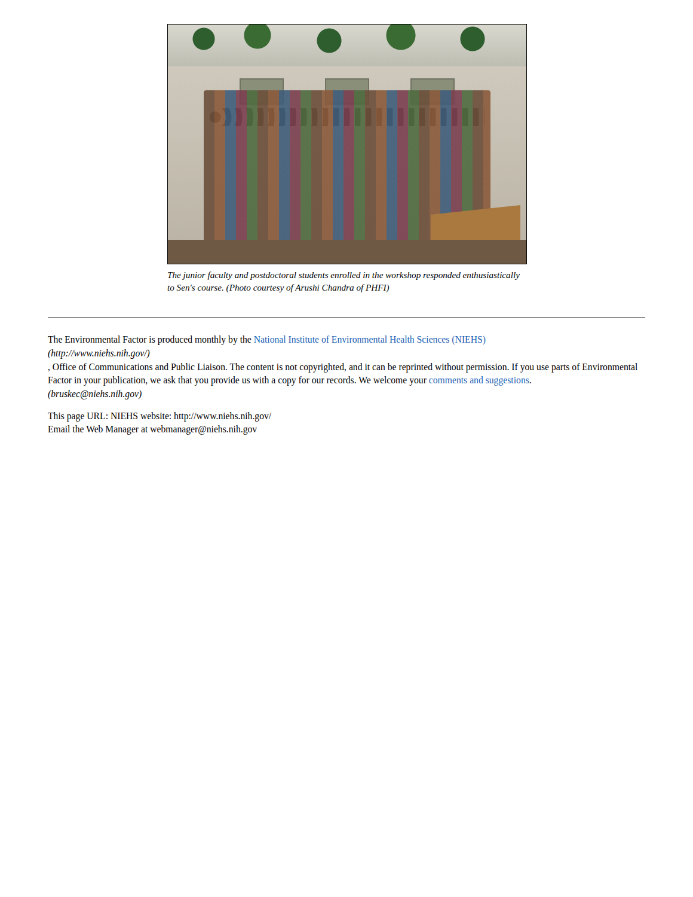The junior faculty and postdoctoral students enrolled in the workshop responded enthusiastically to Sen's course. (Photo courtesy of Arushi Chandra of PHFI)
The Environmental Factor is produced monthly by the National Institute of Environmental Health Sciences (NIEHS)
(http://www.niehs.nih.gov/)
, Office of Communications and Public Liaison. The content is not copyrighted, and it can be reprinted without permission. If you use parts of Environmental Factor in your publication, we ask that you provide us with a copy for our records. We welcome your comments and suggestions.
(bruskec@niehs.nih.gov)
This page URL: NIEHS website: http://www.niehs.nih.gov/
Email the Web Manager at webmanager@niehs.nih.gov